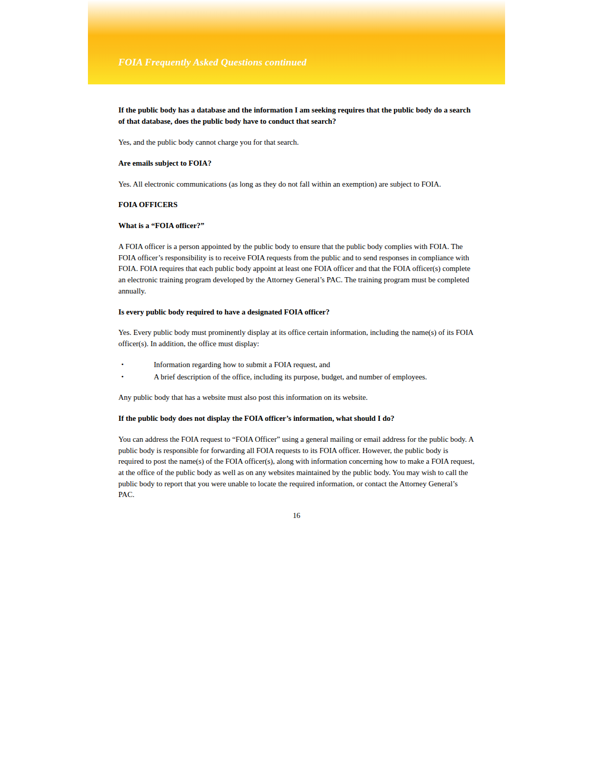FOIA Frequently Asked Questions continued
If the public body has a database and the information I am seeking requires that the public body do a search of that database, does the public body have to conduct that search?
Yes, and the public body cannot charge you for that search.
Are emails subject to FOIA?
Yes. All electronic communications (as long as they do not fall within an exemption) are subject to FOIA.
FOIA OFFICERS
What is a “FOIA officer?”
A FOIA officer is a person appointed by the public body to ensure that the public body complies with FOIA. The FOIA officer’s responsibility is to receive FOIA requests from the public and to send responses in compliance with FOIA. FOIA requires that each public body appoint at least one FOIA officer and that the FOIA officer(s) complete an electronic training program developed by the Attorney General’s PAC. The training program must be completed annually.
Is every public body required to have a designated FOIA officer?
Yes. Every public body must prominently display at its office certain information, including the name(s) of its FOIA officer(s). In addition, the office must display:
Information regarding how to submit a FOIA request, and
A brief description of the office, including its purpose, budget, and number of employees.
Any public body that has a website must also post this information on its website.
If the public body does not display the FOIA officer’s information, what should I do?
You can address the FOIA request to “FOIA Officer” using a general mailing or email address for the public body. A public body is responsible for forwarding all FOIA requests to its FOIA officer. However, the public body is required to post the name(s) of the FOIA officer(s), along with information concerning how to make a FOIA request, at the office of the public body as well as on any websites maintained by the public body. You may wish to call the public body to report that you were unable to locate the required information, or contact the Attorney General’s PAC.
16